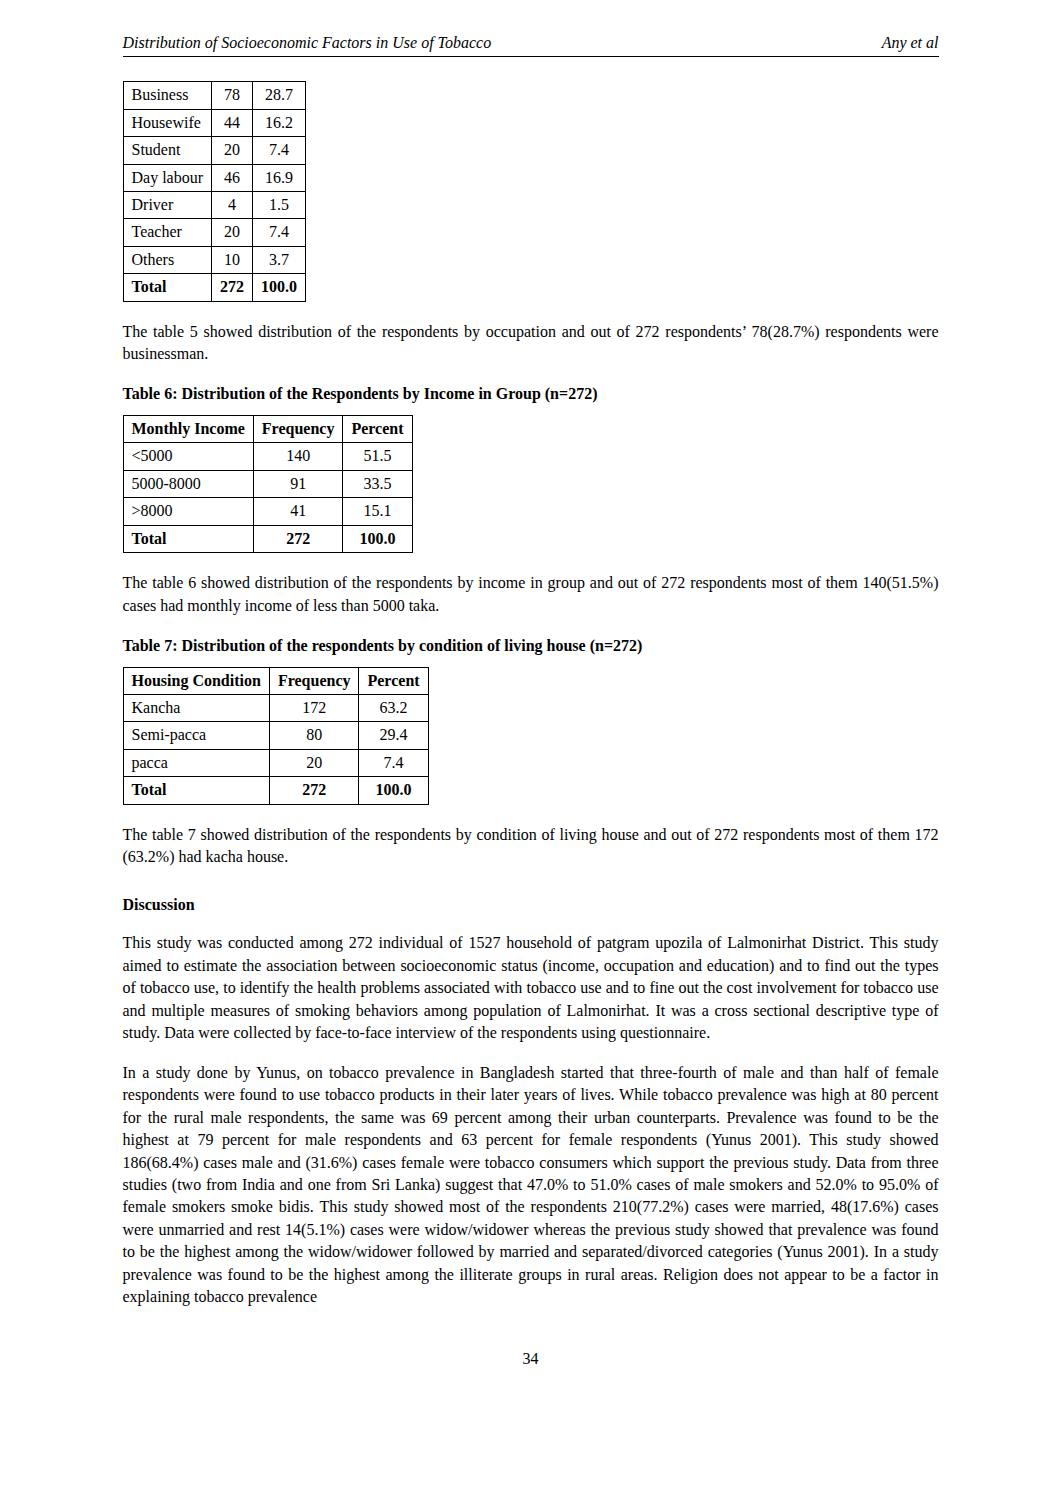Distribution of Socioeconomic Factors in Use of Tobacco Any et al
| Business | 78 | 28.7 |
| Housewife | 44 | 16.2 |
| Student | 20 | 7.4 |
| Day labour | 46 | 16.9 |
| Driver | 4 | 1.5 |
| Teacher | 20 | 7.4 |
| Others | 10 | 3.7 |
| Total | 272 | 100.0 |
The table 5 showed distribution of the respondents by occupation and out of 272 respondents’ 78(28.7%) respondents were businessman.
Table 6: Distribution of the Respondents by Income in Group (n=272)
| Monthly Income | Frequency | Percent |
| --- | --- | --- |
| <5000 | 140 | 51.5 |
| 5000-8000 | 91 | 33.5 |
| >8000 | 41 | 15.1 |
| Total | 272 | 100.0 |
The table 6 showed distribution of the respondents by income in group and out of 272 respondents most of them 140(51.5%) cases had monthly income of less than 5000 taka.
Table 7: Distribution of the respondents by condition of living house (n=272)
| Housing Condition | Frequency | Percent |
| --- | --- | --- |
| Kancha | 172 | 63.2 |
| Semi-pacca | 80 | 29.4 |
| pacca | 20 | 7.4 |
| Total | 272 | 100.0 |
The table 7 showed distribution of the respondents by condition of living house and out of 272 respondents most of them 172 (63.2%) had kacha house.
Discussion
This study was conducted among 272 individual of 1527 household of patgram upozila of Lalmonirhat District. This study aimed to estimate the association between socioeconomic status (income, occupation and education) and to find out the types of tobacco use, to identify the health problems associated with tobacco use and to fine out the cost involvement for tobacco use and multiple measures of smoking behaviors among population of Lalmonirhat. It was a cross sectional descriptive type of study. Data were collected by face-to-face interview of the respondents using questionnaire.
In a study done by Yunus, on tobacco prevalence in Bangladesh started that three-fourth of male and than half of female respondents were found to use tobacco products in their later years of lives. While tobacco prevalence was high at 80 percent for the rural male respondents, the same was 69 percent among their urban counterparts. Prevalence was found to be the highest at 79 percent for male respondents and 63 percent for female respondents (Yunus 2001). This study showed 186(68.4%) cases male and (31.6%) cases female were tobacco consumers which support the previous study. Data from three studies (two from India and one from Sri Lanka) suggest that 47.0% to 51.0% cases of male smokers and 52.0% to 95.0% of female smokers smoke bidis. This study showed most of the respondents 210(77.2%) cases were married, 48(17.6%) cases were unmarried and rest 14(5.1%) cases were widow/widower whereas the previous study showed that prevalence was found to be the highest among the widow/widower followed by married and separated/divorced categories (Yunus 2001). In a study prevalence was found to be the highest among the illiterate groups in rural areas. Religion does not appear to be a factor in explaining tobacco prevalence
34